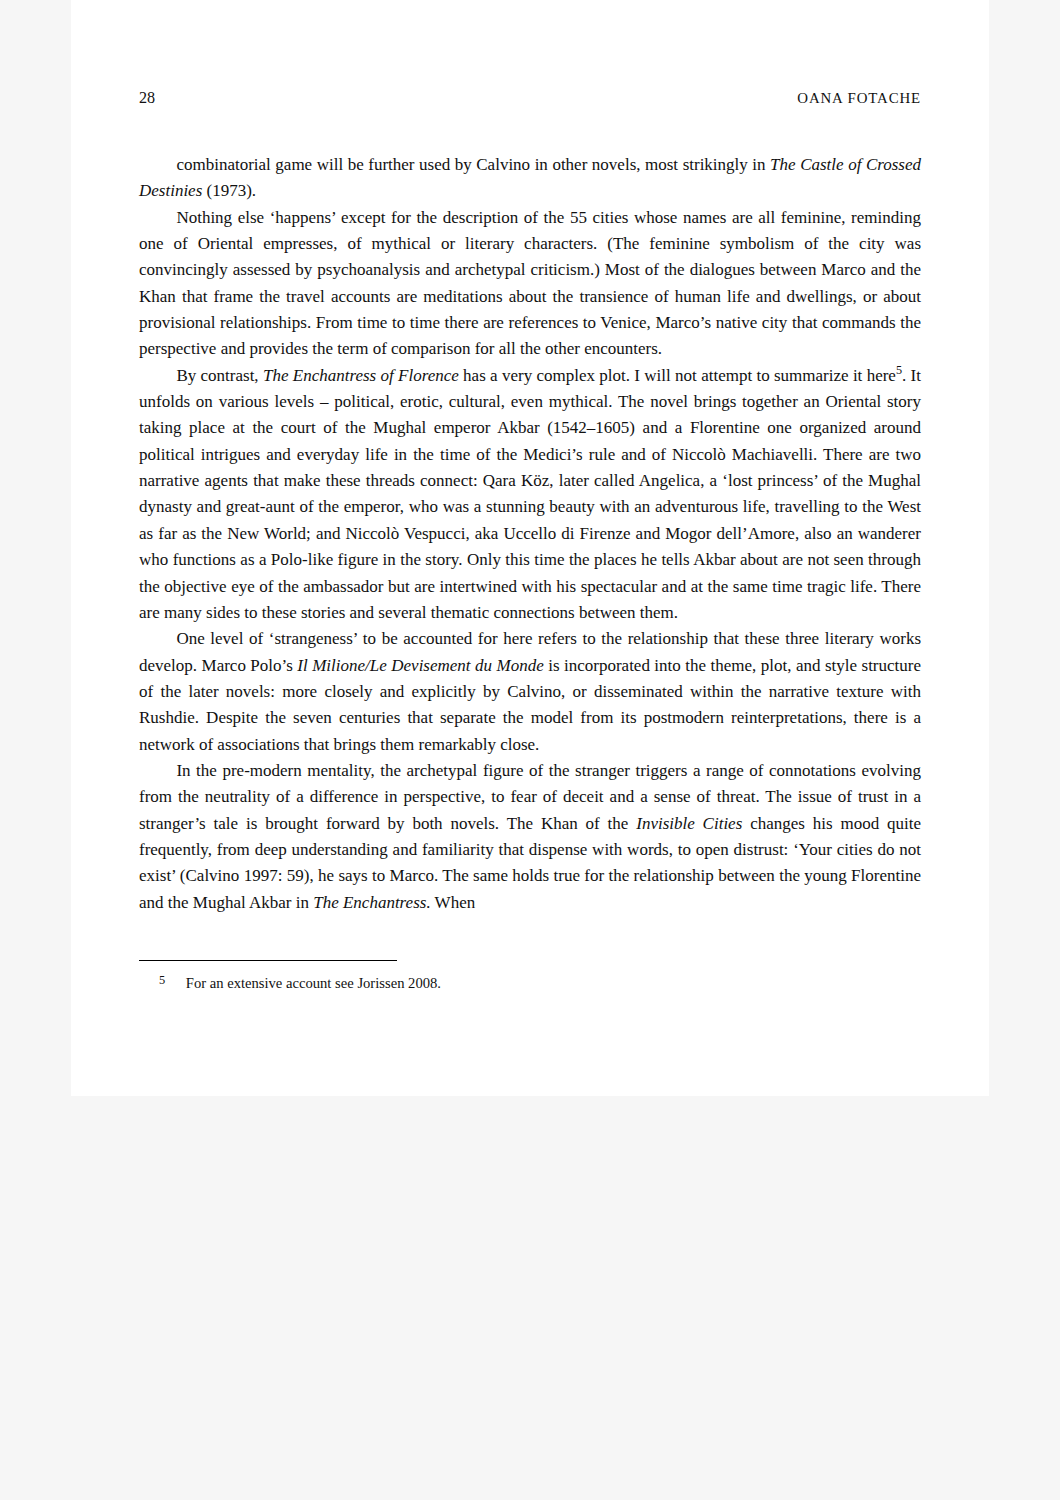28 Oana Fotache
combinatorial game will be further used by Calvino in other novels, most strikingly in The Castle of Crossed Destinies (1973).
Nothing else ‘happens’ except for the description of the 55 cities whose names are all feminine, reminding one of Oriental empresses, of mythical or literary characters. (The feminine symbolism of the city was convincingly assessed by psychoanalysis and archetypal criticism.) Most of the dialogues between Marco and the Khan that frame the travel accounts are meditations about the transience of human life and dwellings, or about provisional relationships. From time to time there are references to Venice, Marco’s native city that commands the perspective and provides the term of comparison for all the other encounters.
By contrast, The Enchantress of Florence has a very complex plot. I will not attempt to summarize it here5. It unfolds on various levels – political, erotic, cultural, even mythical. The novel brings together an Oriental story taking place at the court of the Mughal emperor Akbar (1542–1605) and a Florentine one organized around political intrigues and everyday life in the time of the Medici’s rule and of Niccolò Machiavelli. There are two narrative agents that make these threads connect: Qara Köz, later called Angelica, a ‘lost princess’ of the Mughal dynasty and great-aunt of the emperor, who was a stunning beauty with an adventurous life, travelling to the West as far as the New World; and Niccolò Vespucci, aka Uccello di Firenze and Mogor dell’Amore, also an wanderer who functions as a Polo-like figure in the story. Only this time the places he tells Akbar about are not seen through the objective eye of the ambassador but are intertwined with his spectacular and at the same time tragic life. There are many sides to these stories and several thematic connections between them.
One level of ‘strangeness’ to be accounted for here refers to the relationship that these three literary works develop. Marco Polo’s Il Milione/Le Devisement du Monde is incorporated into the theme, plot, and style structure of the later novels: more closely and explicitly by Calvino, or disseminated within the narrative texture with Rushdie. Despite the seven centuries that separate the model from its postmodern reinterpretations, there is a network of associations that brings them remarkably close.
In the pre-modern mentality, the archetypal figure of the stranger triggers a range of connotations evolving from the neutrality of a difference in perspective, to fear of deceit and a sense of threat. The issue of trust in a stranger’s tale is brought forward by both novels. The Khan of the Invisible Cities changes his mood quite frequently, from deep understanding and familiarity that dispense with words, to open distrust: ‘Your cities do not exist’ (Calvino 1997: 59), he says to Marco. The same holds true for the relationship between the young Florentine and the Mughal Akbar in The Enchantress. When
5 For an extensive account see Jorissen 2008.